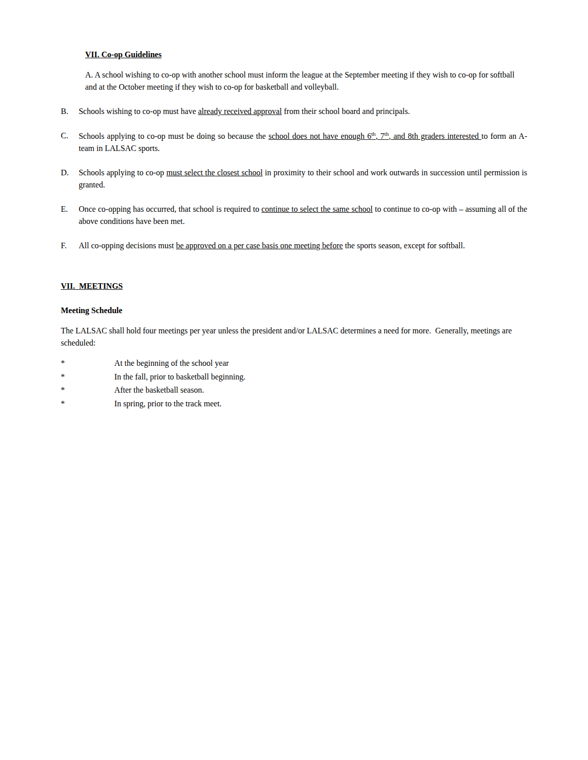VII. Co-op Guidelines
A. A school wishing to co-op with another school must inform the league at the September meeting if they wish to co-op for softball and at the October meeting if they wish to co-op for basketball and volleyball.
B. Schools wishing to co-op must have already received approval from their school board and principals.
C. Schools applying to co-op must be doing so because the school does not have enough 6th, 7th, and 8th graders interested to form an A-team in LALSAC sports.
D. Schools applying to co-op must select the closest school in proximity to their school and work outwards in succession until permission is granted.
E. Once co-opping has occurred, that school is required to continue to select the same school to continue to co-op with – assuming all of the above conditions have been met.
F. All co-opping decisions must be approved on a per case basis one meeting before the sports season, except for softball.
VII. MEETINGS
Meeting Schedule
The LALSAC shall hold four meetings per year unless the president and/or LALSAC determines a need for more. Generally, meetings are scheduled:
| * | At the beginning of the school year |
| * | In the fall, prior to basketball beginning. |
| * | After the basketball season. |
| * | In spring, prior to the track meet. |